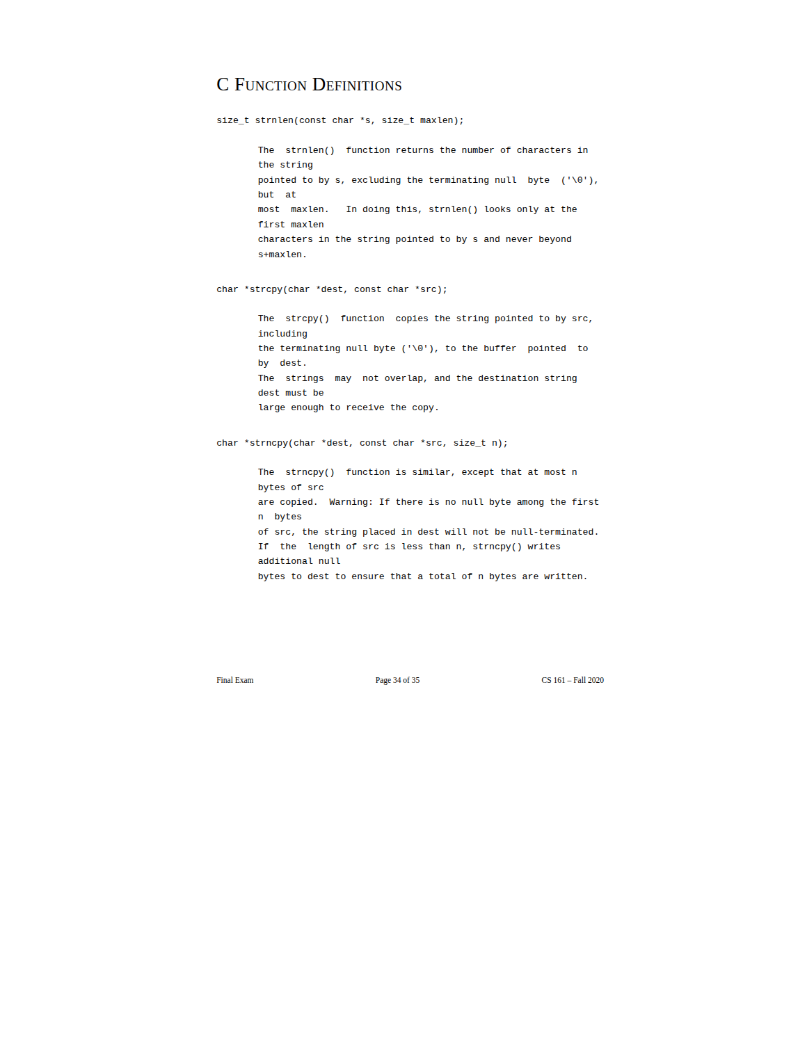C Function Definitions
size_t strnlen(const char *s, size_t maxlen);
The  strnlen()  function returns the number of characters in the string
pointed to by s, excluding the terminating null  byte  ('\0'),  but  at
most  maxlen.   In doing this, strnlen() looks only at the first maxlen
characters in the string pointed to by s and never beyond s+maxlen.
char *strcpy(char *dest, const char *src);
The  strcpy()  function  copies the string pointed to by src, including
the terminating null byte ('\0'), to the buffer  pointed  to  by  dest.
The  strings  may  not overlap, and the destination string dest must be
large enough to receive the copy.
char *strncpy(char *dest, const char *src, size_t n);
The  strncpy()  function is similar, except that at most n bytes of src
are copied.  Warning: If there is no null byte among the first n  bytes
of src, the string placed in dest will not be null-terminated.
If  the  length of src is less than n, strncpy() writes additional null
bytes to dest to ensure that a total of n bytes are written.
Final Exam Page 34 of 35 CS 161 – Fall 2020